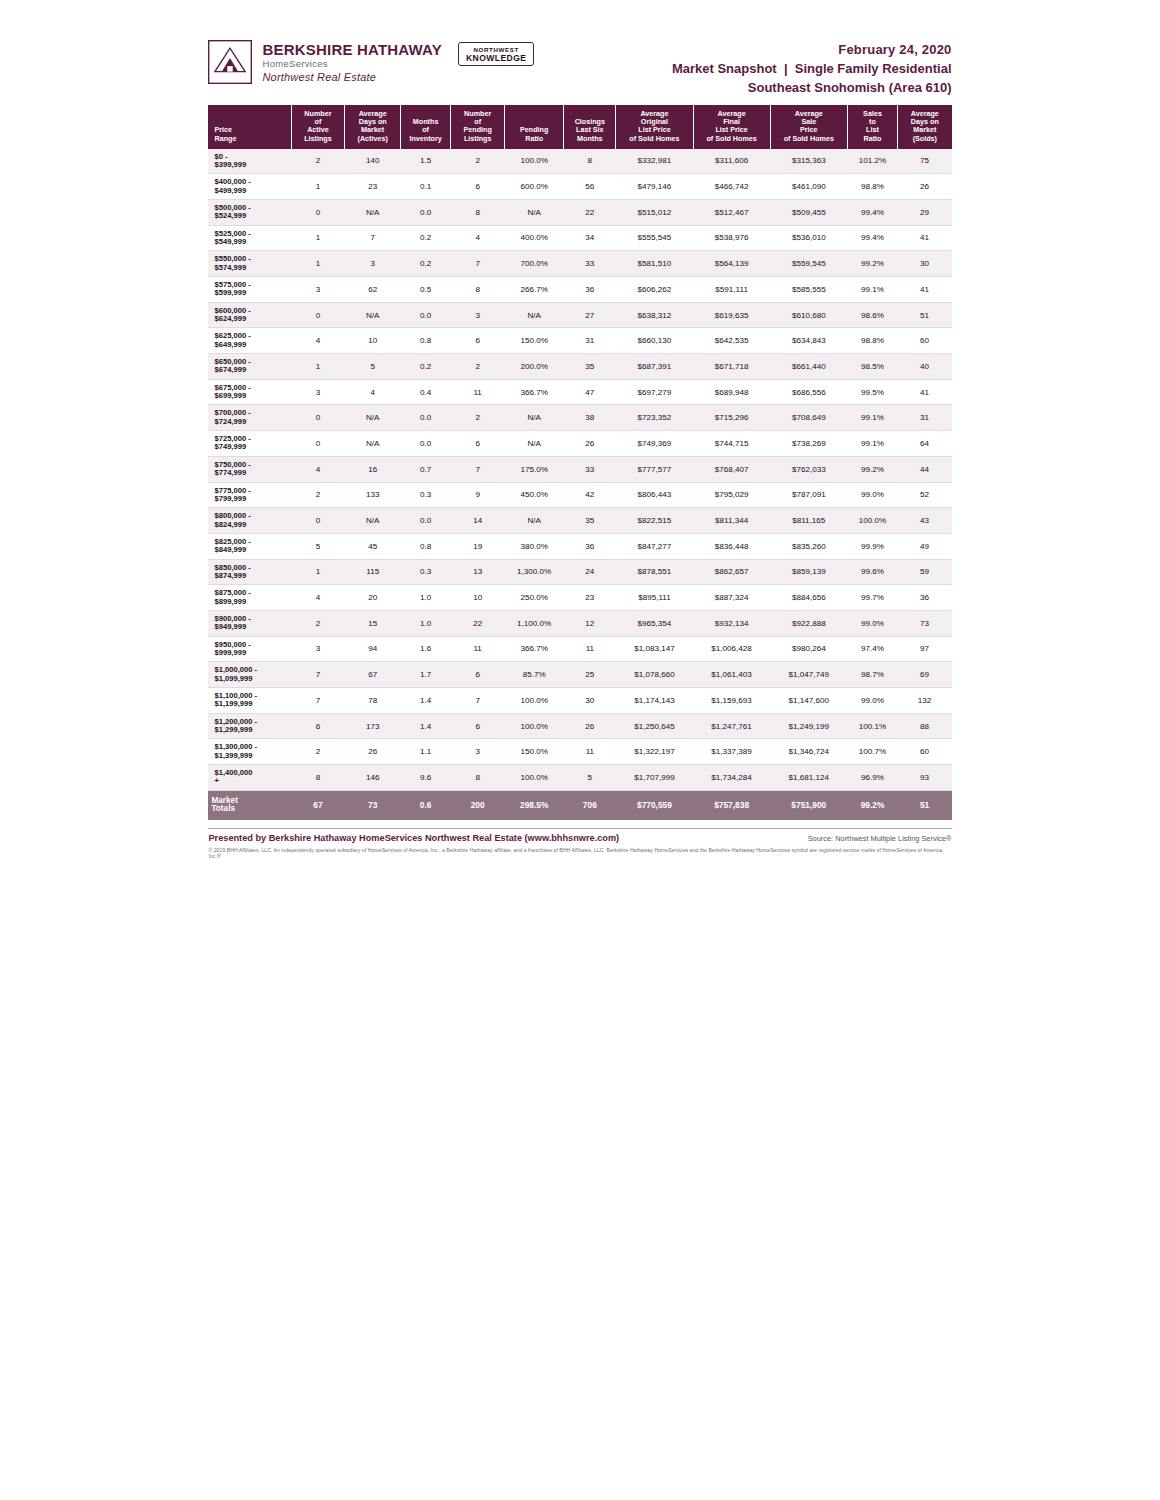BERKSHIRE HATHAWAY
HomeServices
Northwest Real Estate
NORTHWEST
KNOWLEDGE
February 24, 2020
Market Snapshot | Single Family Residential
Southeast Snohomish (Area 610)
| Price Range | Number of Active Listings | Average Days on Market (Actives) | Months of Inventory | Number of Pending Listings | Pending Ratio | Closings Last Six Months | Average Original List Price of Sold Homes | Average Final List Price of Sold Homes | Average Sale Price of Sold Homes | Sales to List Ratio | Average Days on Market (Solds) |
| --- | --- | --- | --- | --- | --- | --- | --- | --- | --- | --- | --- |
| $0 - $399,999 | 2 | 140 | 1.5 | 2 | 100.0% | 8 | $332,981 | $311,606 | $315,363 | 101.2% | 75 |
| $400,000 - $499,999 | 1 | 23 | 0.1 | 6 | 600.0% | 56 | $479,146 | $466,742 | $461,090 | 98.8% | 26 |
| $500,000 - $524,999 | 0 | N/A | 0.0 | 8 | N/A | 22 | $515,012 | $512,467 | $509,455 | 99.4% | 29 |
| $525,000 - $549,999 | 1 | 7 | 0.2 | 4 | 400.0% | 34 | $555,545 | $538,976 | $536,010 | 99.4% | 41 |
| $550,000 - $574,999 | 1 | 3 | 0.2 | 7 | 700.0% | 33 | $581,510 | $564,139 | $559,545 | 99.2% | 30 |
| $575,000 - $599,999 | 3 | 62 | 0.5 | 8 | 266.7% | 36 | $606,262 | $591,111 | $585,555 | 99.1% | 41 |
| $600,000 - $624,999 | 0 | N/A | 0.0 | 3 | N/A | 27 | $638,312 | $619,635 | $610,680 | 98.6% | 51 |
| $625,000 - $649,999 | 4 | 10 | 0.8 | 6 | 150.0% | 31 | $660,130 | $642,535 | $634,843 | 98.8% | 60 |
| $650,000 - $674,999 | 1 | 5 | 0.2 | 2 | 200.0% | 35 | $687,391 | $671,718 | $661,440 | 98.5% | 40 |
| $675,000 - $699,999 | 3 | 4 | 0.4 | 11 | 366.7% | 47 | $697,279 | $689,948 | $686,556 | 99.5% | 41 |
| $700,000 - $724,999 | 0 | N/A | 0.0 | 2 | N/A | 38 | $723,352 | $715,296 | $708,649 | 99.1% | 31 |
| $725,000 - $749,999 | 0 | N/A | 0.0 | 6 | N/A | 26 | $749,369 | $744,715 | $738,269 | 99.1% | 64 |
| $750,000 - $774,999 | 4 | 16 | 0.7 | 7 | 175.0% | 33 | $777,577 | $768,407 | $762,033 | 99.2% | 44 |
| $775,000 - $799,999 | 2 | 133 | 0.3 | 9 | 450.0% | 42 | $806,443 | $795,029 | $787,091 | 99.0% | 52 |
| $800,000 - $824,999 | 0 | N/A | 0.0 | 14 | N/A | 35 | $822,515 | $811,344 | $811,165 | 100.0% | 43 |
| $825,000 - $849,999 | 5 | 45 | 0.8 | 19 | 380.0% | 36 | $847,277 | $836,448 | $835,260 | 99.9% | 49 |
| $850,000 - $874,999 | 1 | 115 | 0.3 | 13 | 1,300.0% | 24 | $878,551 | $862,657 | $859,139 | 99.6% | 59 |
| $875,000 - $899,999 | 4 | 20 | 1.0 | 10 | 250.0% | 23 | $895,111 | $887,324 | $884,656 | 99.7% | 36 |
| $900,000 - $949,999 | 2 | 15 | 1.0 | 22 | 1,100.0% | 12 | $965,354 | $932,134 | $922,888 | 99.0% | 73 |
| $950,000 - $999,999 | 3 | 94 | 1.6 | 11 | 366.7% | 11 | $1,083,147 | $1,006,428 | $980,264 | 97.4% | 97 |
| $1,000,000 - $1,099,999 | 7 | 67 | 1.7 | 6 | 85.7% | 25 | $1,078,660 | $1,061,403 | $1,047,749 | 98.7% | 69 |
| $1,100,000 - $1,199,999 | 7 | 78 | 1.4 | 7 | 100.0% | 30 | $1,174,143 | $1,159,693 | $1,147,600 | 99.0% | 132 |
| $1,200,000 - $1,299,999 | 6 | 173 | 1.4 | 6 | 100.0% | 26 | $1,250,645 | $1,247,761 | $1,249,199 | 100.1% | 88 |
| $1,300,000 - $1,399,999 | 2 | 26 | 1.1 | 3 | 150.0% | 11 | $1,322,197 | $1,337,389 | $1,346,724 | 100.7% | 60 |
| $1,400,000 + | 8 | 146 | 9.6 | 8 | 100.0% | 5 | $1,707,999 | $1,734,284 | $1,681,124 | 96.9% | 93 |
| Market Totals | 67 | 73 | 0.6 | 200 | 298.5% | 706 | $770,559 | $757,838 | $751,900 | 99.2% | 51 |
Presented by Berkshire Hathaway HomeServices Northwest Real Estate (www.bhhsnwre.com)
Source: Northwest Multiple Listing Service®
© 2019 BHH Affiliates, LLC. An independently operated subsidiary of HomeServices of America, Inc., a Berkshire Hathaway affiliate, and a franchisee of BHH Affiliates, LLC. Berkshire Hathaway HomeServices and the Berkshire Hathaway HomeServices symbol are registered service marks of HomeServices of America, Inc.®